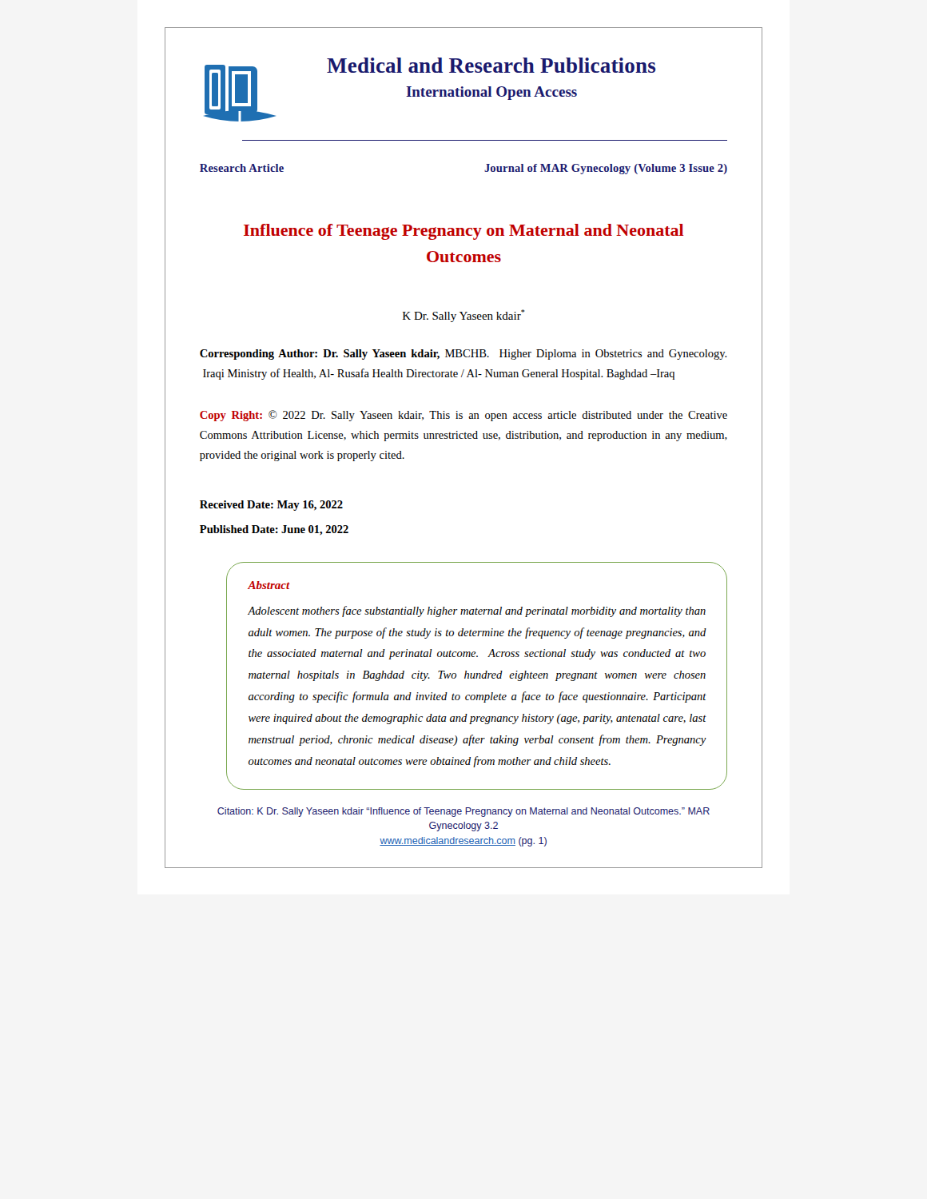Open book logo
Medical and Research Publications
International Open Access
Research Article Journal of MAR Gynecology (Volume 3 Issue 2)
Influence of Teenage Pregnancy on Maternal and Neonatal Outcomes
K Dr. Sally Yaseen kdair*
Corresponding Author: Dr. Sally Yaseen kdair, MBCHB. Higher Diploma in Obstetrics and Gynecology. Iraqi Ministry of Health, Al- Rusafa Health Directorate / Al- Numan General Hospital. Baghdad –Iraq
Copy Right: © 2022 Dr. Sally Yaseen kdair, This is an open access article distributed under the Creative Commons Attribution License, which permits unrestricted use, distribution, and reproduction in any medium, provided the original work is properly cited.
Received Date: May 16, 2022
Published Date: June 01, 2022
Abstract
Adolescent mothers face substantially higher maternal and perinatal morbidity and mortality than adult women. The purpose of the study is to determine the frequency of teenage pregnancies, and the associated maternal and perinatal outcome. Across sectional study was conducted at two maternal hospitals in Baghdad city. Two hundred eighteen pregnant women were chosen according to specific formula and invited to complete a face to face questionnaire. Participant were inquired about the demographic data and pregnancy history (age, parity, antenatal care, last menstrual period, chronic medical disease) after taking verbal consent from them. Pregnancy outcomes and neonatal outcomes were obtained from mother and child sheets.
Citation: K Dr. Sally Yaseen kdair “Influence of Teenage Pregnancy on Maternal and Neonatal Outcomes.” MAR Gynecology 3.2 www.medicalandresearch.com (pg. 1)